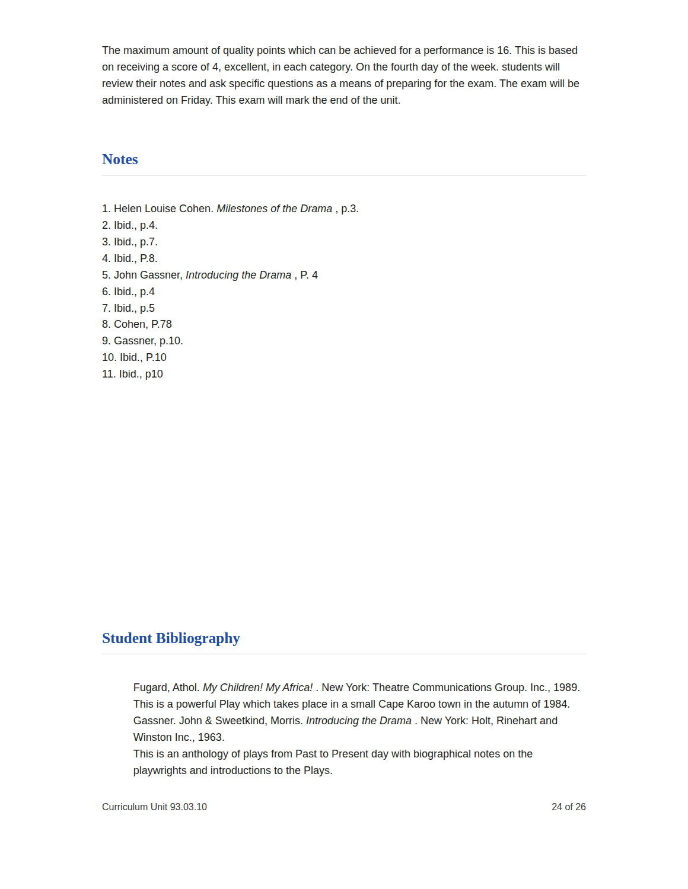The maximum amount of quality points which can be achieved for a performance is 16. This is based on receiving a score of 4, excellent, in each category. On the fourth day of the week. students will review their notes and ask specific questions as a means of preparing for the exam. The exam will be administered on Friday. This exam will mark the end of the unit.
Notes
1. Helen Louise Cohen. Milestones of the Drama , p.3.
2. Ibid., p.4.
3. Ibid., p.7.
4. Ibid., P.8.
5. John Gassner, Introducing the Drama , P. 4
6. Ibid., p.4
7. Ibid., p.5
8. Cohen, P.78
9. Gassner, p.10.
10. Ibid., P.10
11. Ibid., p10
Student Bibliography
Fugard, Athol. My Children! My Africa! . New York: Theatre Communications Group. Inc., 1989.
This is a powerful Play which takes place in a small Cape Karoo town in the autumn of 1984.
Gassner. John & Sweetkind, Morris. Introducing the Drama . New York: Holt, Rinehart and Winston Inc., 1963.
This is an anthology of plays from Past to Present day with biographical notes on the playwrights and introductions to the Plays.
Curriculum Unit 93.03.10 24 of 26